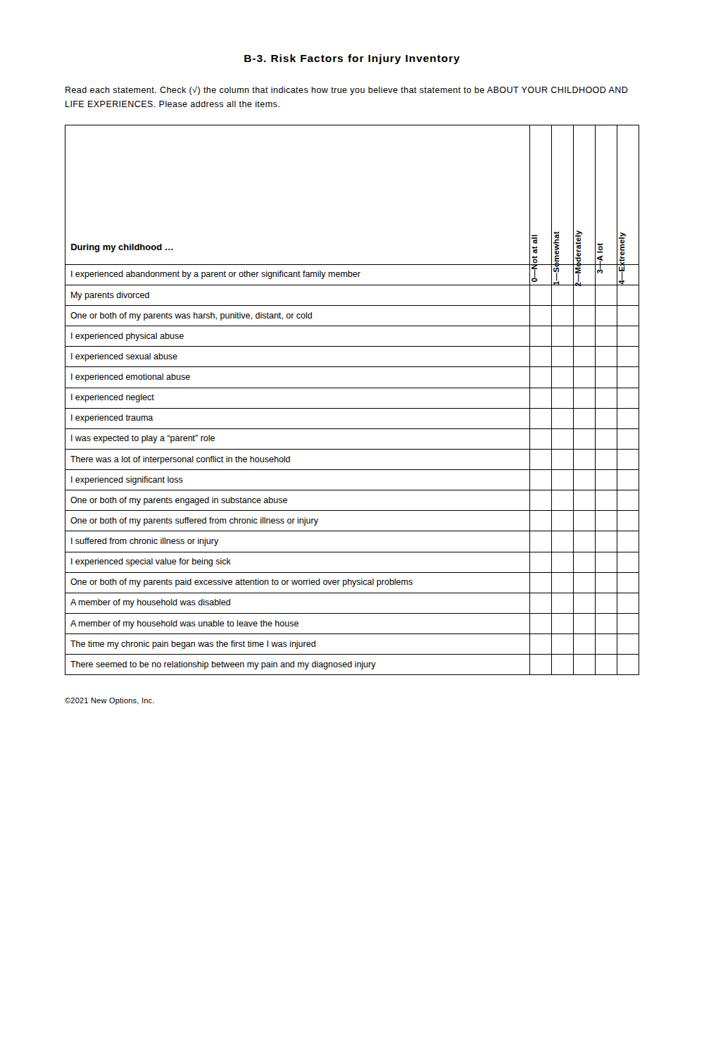B-3. Risk Factors for Injury Inventory
Read each statement. Check (√) the column that indicates how true you believe that statement to be ABOUT YOUR CHILDHOOD AND LIFE EXPERIENCES. Please address all the items.
| During my childhood … | 0—Not at all | 1—Somewhat | 2—Moderately | 3—A lot | 4—Extremely |
| --- | --- | --- | --- | --- | --- |
| I experienced abandonment by a parent or other significant family member | | | | | |
| My parents divorced | | | | | |
| One or both of my parents was harsh, punitive, distant, or cold | | | | | |
| I experienced physical abuse | | | | | |
| I experienced sexual abuse | | | | | |
| I experienced emotional abuse | | | | | |
| I experienced neglect | | | | | |
| I experienced trauma | | | | | |
| I was expected to play a “parent” role | | | | | |
| There was a lot of interpersonal conflict in the household | | | | | |
| I experienced significant loss | | | | | |
| One or both of my parents engaged in substance abuse | | | | | |
| One or both of my parents suffered from chronic illness or injury | | | | | |
| I suffered from chronic illness or injury | | | | | |
| I experienced special value for being sick | | | | | |
| One or both of my parents paid excessive attention to or worried over physical problems | | | | | |
| A member of my household was disabled | | | | | |
| A member of my household was unable to leave the house | | | | | |
| The time my chronic pain began was the first time I was injured | | | | | |
| There seemed to be no relationship between my pain and my diagnosed injury | | | | | |
©2021 New Options, Inc.